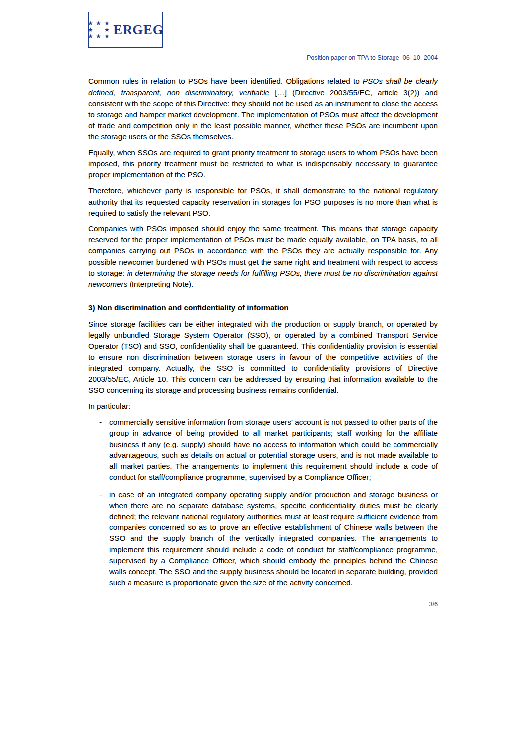★ ★ ★
★ ★
★ ★ ★
ERGEG
Position paper on TPA to Storage_06_10_2004
Common rules in relation to PSOs have been identified. Obligations related to PSOs shall be clearly defined, transparent, non discriminatory, verifiable […] (Directive 2003/55/EC, article 3(2)) and consistent with the scope of this Directive: they should not be used as an instrument to close the access to storage and hamper market development. The implementation of PSOs must affect the development of trade and competition only in the least possible manner, whether these PSOs are incumbent upon the storage users or the SSOs themselves.
Equally, when SSOs are required to grant priority treatment to storage users to whom PSOs have been imposed, this priority treatment must be restricted to what is indispensably necessary to guarantee proper implementation of the PSO.
Therefore, whichever party is responsible for PSOs, it shall demonstrate to the national regulatory authority that its requested capacity reservation in storages for PSO purposes is no more than what is required to satisfy the relevant PSO.
Companies with PSOs imposed should enjoy the same treatment. This means that storage capacity reserved for the proper implementation of PSOs must be made equally available, on TPA basis, to all companies carrying out PSOs in accordance with the PSOs they are actually responsible for. Any possible newcomer burdened with PSOs must get the same right and treatment with respect to access to storage: in determining the storage needs for fulfilling PSOs, there must be no discrimination against newcomers (Interpreting Note).
3) Non discrimination and confidentiality of information
Since storage facilities can be either integrated with the production or supply branch, or operated by legally unbundled Storage System Operator (SSO), or operated by a combined Transport Service Operator (TSO) and SSO, confidentiality shall be guaranteed. This confidentiality provision is essential to ensure non discrimination between storage users in favour of the competitive activities of the integrated company. Actually, the SSO is committed to confidentiality provisions of Directive 2003/55/EC, Article 10. This concern can be addressed by ensuring that information available to the SSO concerning its storage and processing business remains confidential.
In particular:
commercially sensitive information from storage users’ account is not passed to other parts of the group in advance of being provided to all market participants; staff working for the affiliate business if any (e.g. supply) should have no access to information which could be commercially advantageous, such as details on actual or potential storage users, and is not made available to all market parties. The arrangements to implement this requirement should include a code of conduct for staff/compliance programme, supervised by a Compliance Officer;
in case of an integrated company operating supply and/or production and storage business or when there are no separate database systems, specific confidentiality duties must be clearly defined; the relevant national regulatory authorities must at least require sufficient evidence from companies concerned so as to prove an effective establishment of Chinese walls between the SSO and the supply branch of the vertically integrated companies. The arrangements to implement this requirement should include a code of conduct for staff/compliance programme, supervised by a Compliance Officer, which should embody the principles behind the Chinese walls concept. The SSO and the supply business should be located in separate building, provided such a measure is proportionate given the size of the activity concerned.
3/6